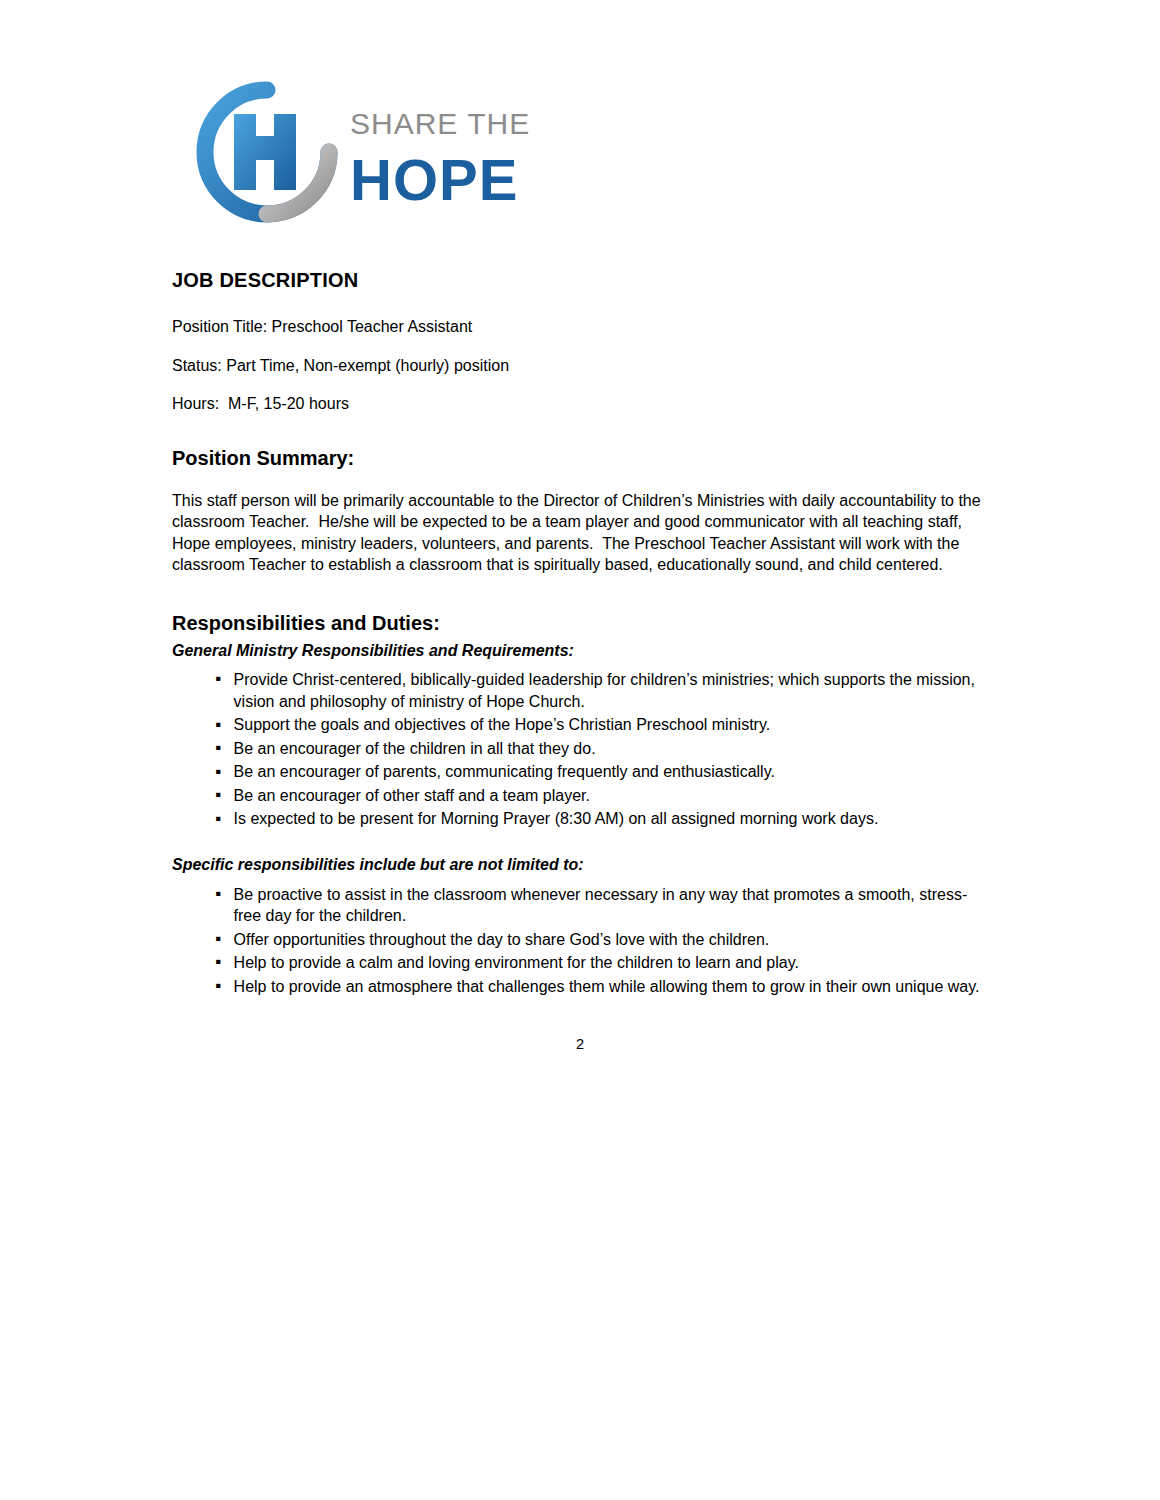SHARE THE HOPE
JOB DESCRIPTION
Position Title: Preschool Teacher Assistant
Status: Part Time, Non-exempt (hourly) position
Hours: M-F, 15-20 hours
Position Summary:
This staff person will be primarily accountable to the Director of Children’s Ministries with daily accountability to the classroom Teacher. He/she will be expected to be a team player and good communicator with all teaching staff, Hope employees, ministry leaders, volunteers, and parents. The Preschool Teacher Assistant will work with the classroom Teacher to establish a classroom that is spiritually based, educationally sound, and child centered.
Responsibilities and Duties:
General Ministry Responsibilities and Requirements:
Provide Christ-centered, biblically-guided leadership for children’s ministries; which supports the mission, vision and philosophy of ministry of Hope Church.
Support the goals and objectives of the Hope’s Christian Preschool ministry.
Be an encourager of the children in all that they do.
Be an encourager of parents, communicating frequently and enthusiastically.
Be an encourager of other staff and a team player.
Is expected to be present for Morning Prayer (8:30 AM) on all assigned morning work days.
Specific responsibilities include but are not limited to:
Be proactive to assist in the classroom whenever necessary in any way that promotes a smooth, stress-free day for the children.
Offer opportunities throughout the day to share God’s love with the children.
Help to provide a calm and loving environment for the children to learn and play.
Help to provide an atmosphere that challenges them while allowing them to grow in their own unique way.
2